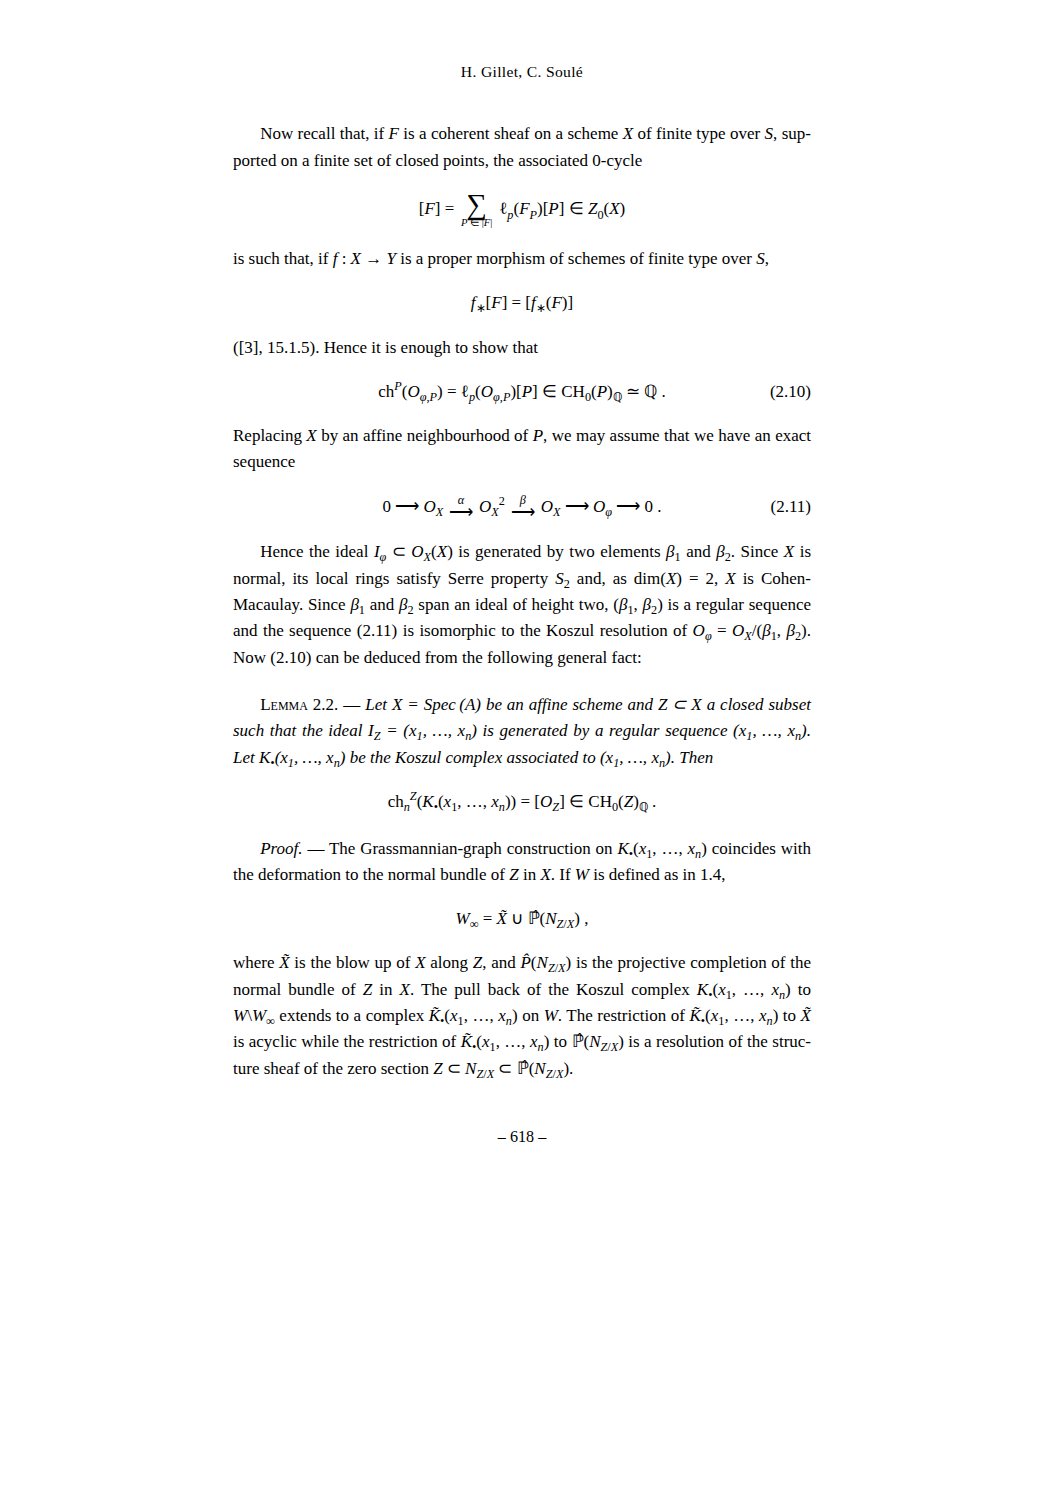H. Gillet, C. Soulé
Now recall that, if F is a coherent sheaf on a scheme X of finite type over S, supported on a finite set of closed points, the associated 0-cycle
[F] = ∑P ∈ |F| ℓp(FP)[P] ∈ Z0(X)
is such that, if f : X → Y is a proper morphism of schemes of finite type over S,
f∗[F] = [f∗(F)]
([3], 15.1.5). Hence it is enough to show that
chP(Oφ,P) = ℓp(Oφ,P)[P] ∈ CH0(P)ℚ ≃ ℚ . (2.10)
Replacing X by an affine neighbourhood of P, we may assume that we have an exact sequence
0 ⟶ OX α⟶ OX2 β⟶ OX ⟶ Oφ ⟶ 0 . (2.11)
Hence the ideal Iφ ⊂ OX(X) is generated by two elements β1 and β2. Since X is normal, its local rings satisfy Serre property S2 and, as dim(X) = 2, X is Cohen-Macaulay. Since β1 and β2 span an ideal of height two, (β1, β2) is a regular sequence and the sequence (2.11) is isomorphic to the Koszul resolution of Oφ = OX/(β1, β2). Now (2.10) can be deduced from the following general fact:
Lemma 2.2. — Let X = Spec (A) be an affine scheme and Z ⊂ X a closed subset such that the ideal IZ = (x1, …, xn) is generated by a regular sequence (x1, …, xn). Let K•(x1, …, xn) be the Koszul complex associated to (x1, …, xn). Then
chnZ(K•(x1, …, xn)) = [OZ] ∈ CH0(Z)ℚ .
Proof. — The Grassmannian-graph construction on K•(x1, …, xn) coincides with the deformation to the normal bundle of Z in X. If W is defined as in 1.4,
W∞ = X̃ ∪ ℙ̂(NZ/X) ,
where X̃ is the blow up of X along Z, and P̂(NZ/X) is the projective completion of the normal bundle of Z in X. The pull back of the Koszul complex K•(x1, …, xn) to W\W∞ extends to a complex K̃•(x1, …, xn) on W. The restriction of K̃•(x1, …, xn) to X̃ is acyclic while the restriction of K̃•(x1, …, xn) to ℙ̂(NZ/X) is a resolution of the structure sheaf of the zero section Z ⊂ NZ/X ⊂ ℙ̂(NZ/X).
– 618 –